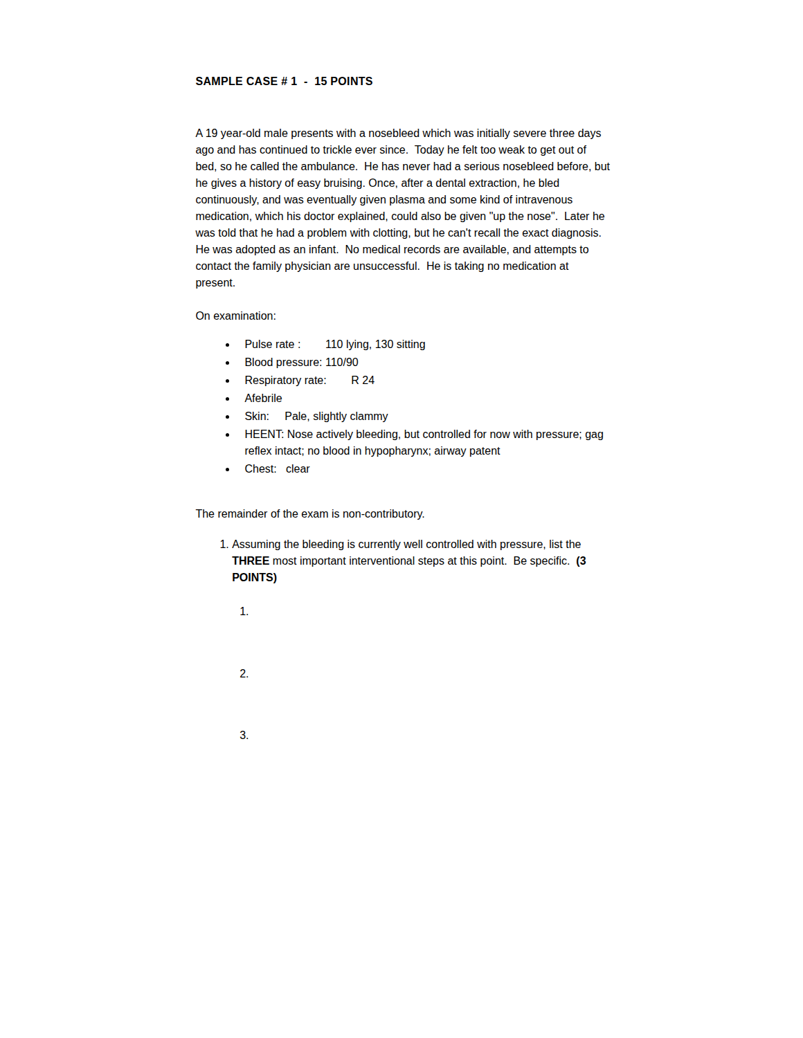SAMPLE CASE # 1 - 15 POINTS
A 19 year-old male presents with a nosebleed which was initially severe three days ago and has continued to trickle ever since. Today he felt too weak to get out of bed, so he called the ambulance. He has never had a serious nosebleed before, but he gives a history of easy bruising. Once, after a dental extraction, he bled continuously, and was eventually given plasma and some kind of intravenous medication, which his doctor explained, could also be given "up the nose". Later he was told that he had a problem with clotting, but he can't recall the exact diagnosis. He was adopted as an infant. No medical records are available, and attempts to contact the family physician are unsuccessful. He is taking no medication at present.
On examination:
Pulse rate : 110 lying, 130 sitting
Blood pressure: 110/90
Respiratory rate: R 24
Afebrile
Skin: Pale, slightly clammy
HEENT: Nose actively bleeding, but controlled for now with pressure; gag reflex intact; no blood in hypopharynx; airway patent
Chest: clear
The remainder of the exam is non-contributory.
Assuming the bleeding is currently well controlled with pressure, list the THREE most important interventional steps at this point. Be specific. (3 POINTS)